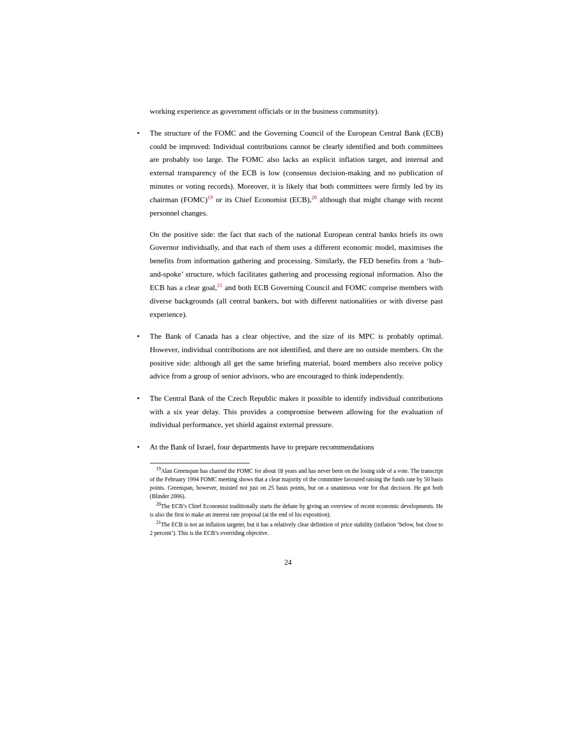working experience as government officials or in the business community).
The structure of the FOMC and the Governing Council of the European Central Bank (ECB) could be improved: Individual contributions cannot be clearly identified and both committees are probably too large. The FOMC also lacks an explicit inflation target, and internal and external transparency of the ECB is low (consensus decision-making and no publication of minutes or voting records). Moreover, it is likely that both committees were firmly led by its chairman (FOMC)19 or its Chief Economist (ECB),20 although that might change with recent personnel changes.
On the positive side: the fact that each of the national European central banks briefs its own Governor individually, and that each of them uses a different economic model, maximises the benefits from information gathering and processing. Similarly, the FED benefits from a ‘hub-and-spoke’ structure, which facilitates gathering and processing regional information. Also the ECB has a clear goal,21 and both ECB Governing Council and FOMC comprise members with diverse backgrounds (all central bankers, but with different nationalities or with diverse past experience).
The Bank of Canada has a clear objective, and the size of its MPC is probably optimal. However, individual contributions are not identified, and there are no outside members. On the positive side: although all get the same briefing material, board members also receive policy advice from a group of senior advisors, who are encouraged to think independently.
The Central Bank of the Czech Republic makes it possible to identify individual contributions with a six year delay. This provides a compromise between allowing for the evaluation of individual performance, yet shield against external pressure.
At the Bank of Israel, four departments have to prepare recommendations
19Alan Greenspan has chaired the FOMC for about 18 years and has never been on the losing side of a vote. The transcript of the February 1994 FOMC meeting shows that a clear majority of the committee favoured raising the funds rate by 50 basis points. Greenspan, however, insisted not just on 25 basis points, but on a unanimous vote for that decision. He got both (Blinder 2006).
20The ECB’s Chief Economist traditionally starts the debate by giving an overview of recent economic developments. He is also the first to make an interest rate proposal (at the end of his exposition).
21The ECB is not an inflation targeter, but it has a relatively clear definition of price stability (inflation ‘below, but close to 2 percent’). This is the ECB’s overriding objective.
24